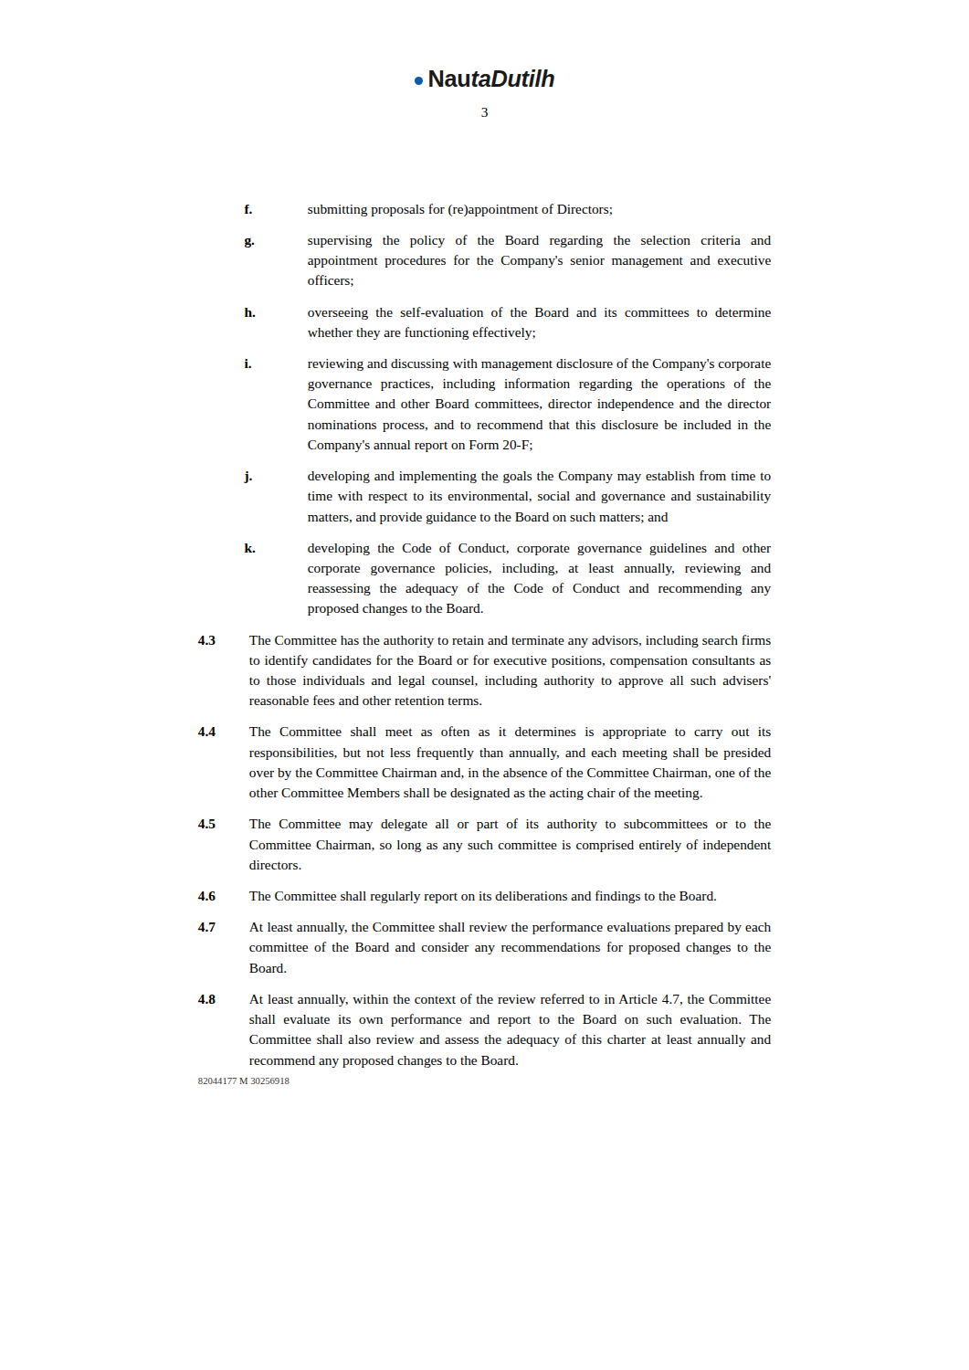Nauta Dutilh
3
f. submitting proposals for (re)appointment of Directors;
g. supervising the policy of the Board regarding the selection criteria and appointment procedures for the Company's senior management and executive officers;
h. overseeing the self-evaluation of the Board and its committees to determine whether they are functioning effectively;
i. reviewing and discussing with management disclosure of the Company's corporate governance practices, including information regarding the operations of the Committee and other Board committees, director independence and the director nominations process, and to recommend that this disclosure be included in the Company's annual report on Form 20-F;
j. developing and implementing the goals the Company may establish from time to time with respect to its environmental, social and governance and sustainability matters, and provide guidance to the Board on such matters; and
k. developing the Code of Conduct, corporate governance guidelines and other corporate governance policies, including, at least annually, reviewing and reassessing the adequacy of the Code of Conduct and recommending any proposed changes to the Board.
4.3 The Committee has the authority to retain and terminate any advisors, including search firms to identify candidates for the Board or for executive positions, compensation consultants as to those individuals and legal counsel, including authority to approve all such advisers' reasonable fees and other retention terms.
4.4 The Committee shall meet as often as it determines is appropriate to carry out its responsibilities, but not less frequently than annually, and each meeting shall be presided over by the Committee Chairman and, in the absence of the Committee Chairman, one of the other Committee Members shall be designated as the acting chair of the meeting.
4.5 The Committee may delegate all or part of its authority to subcommittees or to the Committee Chairman, so long as any such committee is comprised entirely of independent directors.
4.6 The Committee shall regularly report on its deliberations and findings to the Board.
4.7 At least annually, the Committee shall review the performance evaluations prepared by each committee of the Board and consider any recommendations for proposed changes to the Board.
4.8 At least annually, within the context of the review referred to in Article 4.7, the Committee shall evaluate its own performance and report to the Board on such evaluation. The Committee shall also review and assess the adequacy of this charter at least annually and recommend any proposed changes to the Board.
82044177 M 30256918